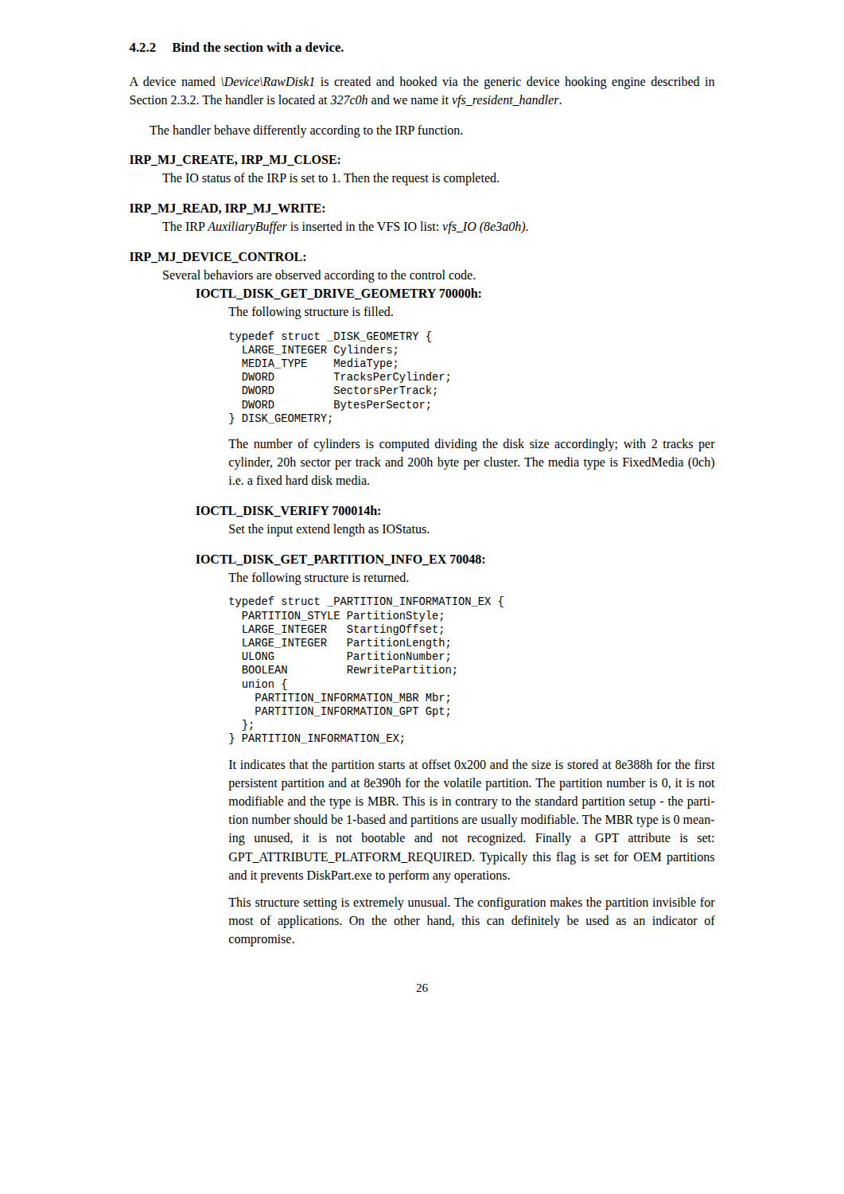4.2.2 Bind the section with a device.
A device named \Device\RawDisk1 is created and hooked via the generic device hooking engine described in Section 2.3.2. The handler is located at 327c0h and we name it vfs_resident_handler.
The handler behave differently according to the IRP function.
IRP_MJ_CREATE, IRP_MJ_CLOSE:
The IO status of the IRP is set to 1. Then the request is completed.
IRP_MJ_READ, IRP_MJ_WRITE:
The IRP AuxiliaryBuffer is inserted in the VFS IO list: vfs_IO (8e3a0h).
IRP_MJ_DEVICE_CONTROL:
Several behaviors are observed according to the control code.
IOCTL_DISK_GET_DRIVE_GEOMETRY 70000h:
The following structure is filled.
typedef struct _DISK_GEOMETRY {
  LARGE_INTEGER Cylinders;
  MEDIA_TYPE    MediaType;
  DWORD         TracksPerCylinder;
  DWORD         SectorsPerTrack;
  DWORD         BytesPerSector;
} DISK_GEOMETRY;
The number of cylinders is computed dividing the disk size accordingly; with 2 tracks per cylinder, 20h sector per track and 200h byte per cluster. The media type is FixedMedia (0ch) i.e. a fixed hard disk media.
IOCTL_DISK_VERIFY 700014h:
Set the input extend length as IOStatus.
IOCTL_DISK_GET_PARTITION_INFO_EX 70048:
The following structure is returned.
typedef struct _PARTITION_INFORMATION_EX {
  PARTITION_STYLE PartitionStyle;
  LARGE_INTEGER   StartingOffset;
  LARGE_INTEGER   PartitionLength;
  ULONG           PartitionNumber;
  BOOLEAN         RewritePartition;
  union {
    PARTITION_INFORMATION_MBR Mbr;
    PARTITION_INFORMATION_GPT Gpt;
  };
} PARTITION_INFORMATION_EX;
It indicates that the partition starts at offset 0x200 and the size is stored at 8e388h for the first persistent partition and at 8e390h for the volatile partition. The partition number is 0, it is not modifiable and the type is MBR. This is in contrary to the standard partition setup - the partition number should be 1-based and partitions are usually modifiable. The MBR type is 0 meaning unused, it is not bootable and not recognized. Finally a GPT attribute is set: GPT_ATTRIBUTE_PLATFORM_REQUIRED. Typically this flag is set for OEM partitions and it prevents DiskPart.exe to perform any operations.
This structure setting is extremely unusual. The configuration makes the partition invisible for most of applications. On the other hand, this can definitely be used as an indicator of compromise.
26